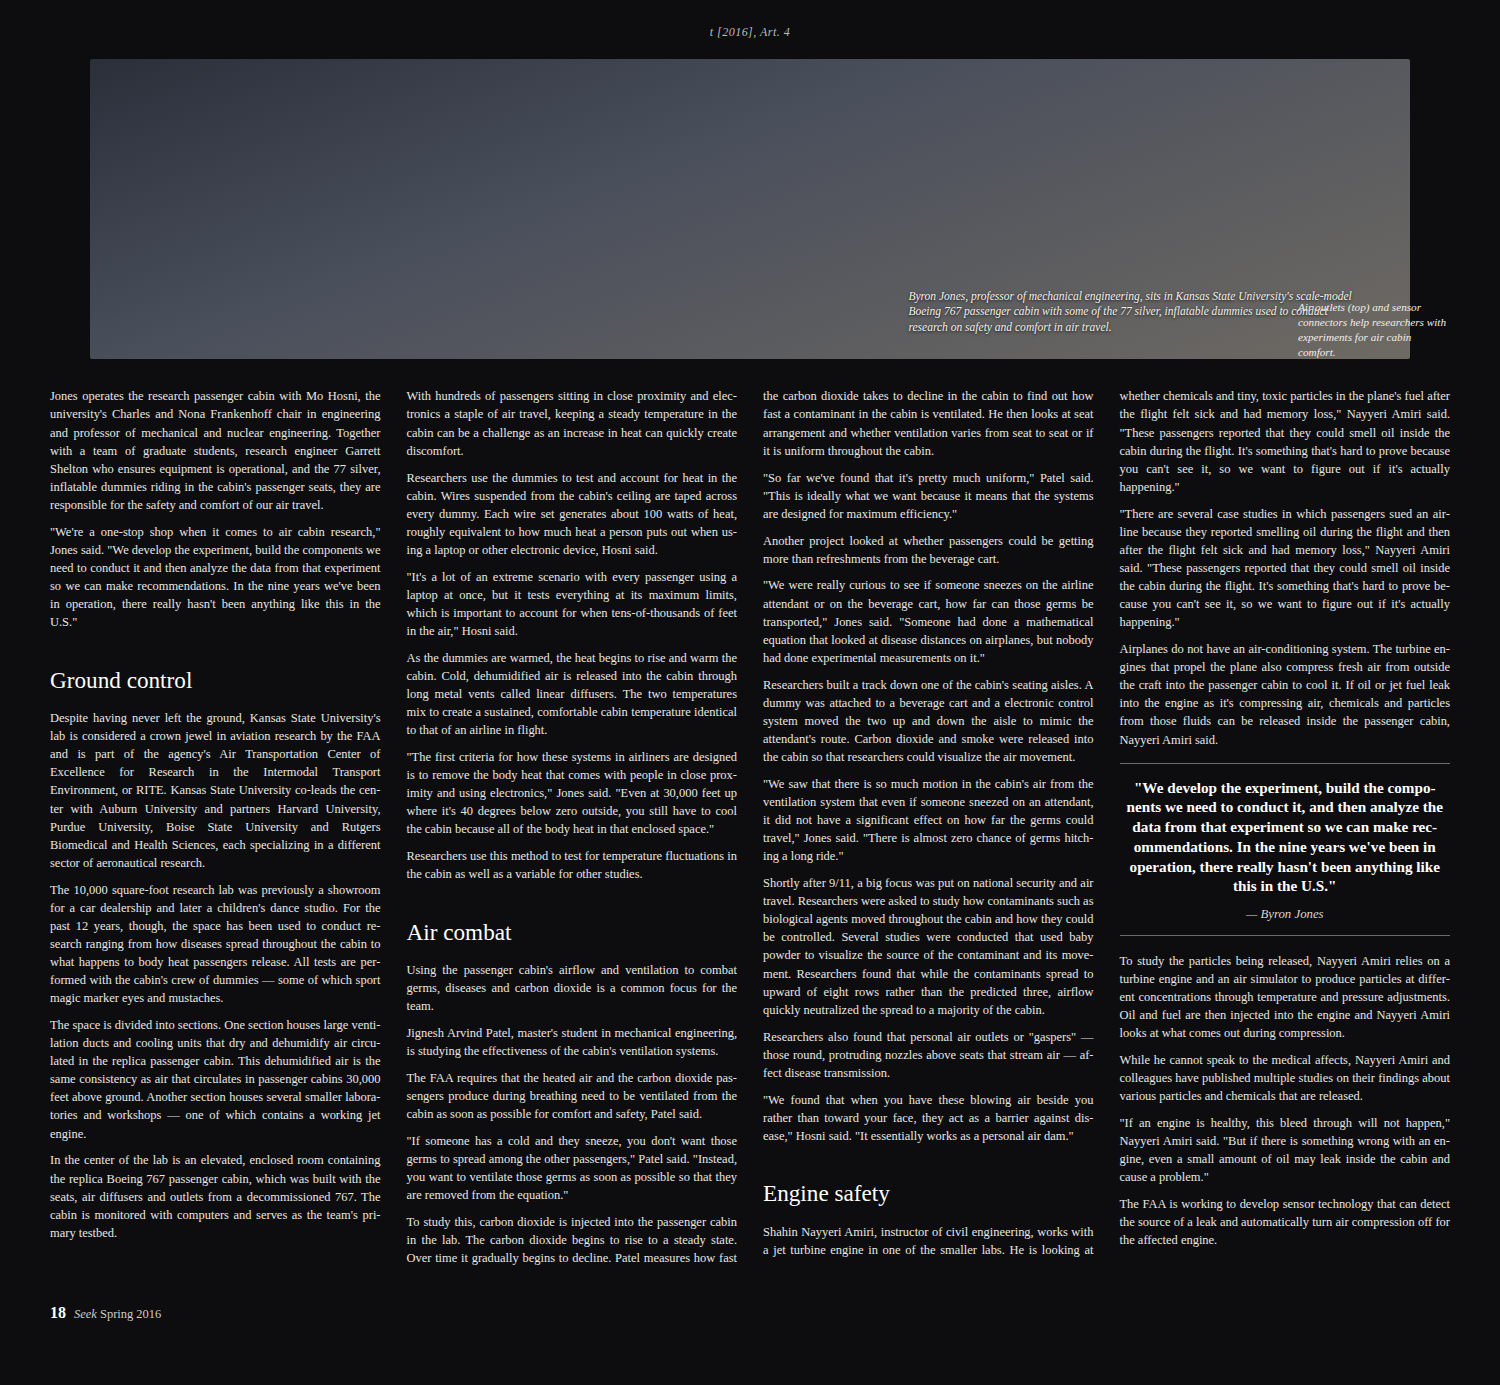t [2016], Art. 4
Byron Jones, professor of mechanical engineering, sits in Kansas State University's scale-model Boeing 767 passenger cabin with some of the 77 silver, inflatable dummies used to conduct research on safety and comfort in air travel.
Air outlets (top) and sensor connectors help researchers with experiments for air cabin comfort.
Jones operates the research passenger cabin with Mo Hosni, the university's Charles and Nona Frankenhoff chair in engineering and professor of mechanical and nuclear engineering. Together with a team of graduate students, research engineer Garrett Shelton who ensures equipment is operational, and the 77 silver, inflatable dummies riding in the cabin's passenger seats, they are responsible for the safety and comfort of our air travel.
"We're a one-stop shop when it comes to air cabin research," Jones said. "We develop the experiment, build the components we need to conduct it and then analyze the data from that experiment so we can make recommendations. In the nine years we've been in operation, there really hasn't been anything like this in the U.S."
Ground control
Despite having never left the ground, Kansas State University's lab is considered a crown jewel in aviation research by the FAA and is part of the agency's Air Transportation Center of Excellence for Research in the Intermodal Transport Environment, or RITE. Kansas State University co-leads the center with Auburn University and partners Harvard University, Purdue University, Boise State University and Rutgers Biomedical and Health Sciences, each specializing in a different sector of aeronautical research.
The 10,000 square-foot research lab was previously a showroom for a car dealership and later a children's dance studio. For the past 12 years, though, the space has been used to conduct research ranging from how diseases spread throughout the cabin to what happens to body heat passengers release. All tests are performed with the cabin's crew of dummies — some of which sport magic marker eyes and mustaches.
The space is divided into sections. One section houses large ventilation ducts and cooling units that dry and dehumidify air circulated in the replica passenger cabin. This dehumidified air is the same consistency as air that circulates in passenger cabins 30,000 feet above ground. Another section houses several smaller laboratories and workshops — one of which contains a working jet engine.
In the center of the lab is an elevated, enclosed room containing the replica Boeing 767 passenger cabin, which was built with the seats, air diffusers and outlets from a decommissioned 767. The cabin is monitored with computers and serves as the team's primary testbed.
With hundreds of passengers sitting in close proximity and electronics a staple of air travel, keeping a steady temperature in the cabin can be a challenge as an increase in heat can quickly create discomfort.
Researchers use the dummies to test and account for heat in the cabin. Wires suspended from the cabin's ceiling are taped across every dummy. Each wire set generates about 100 watts of heat, roughly equivalent to how much heat a person puts out when using a laptop or other electronic device, Hosni said.
"It's a lot of an extreme scenario with every passenger using a laptop at once, but it tests everything at its maximum limits, which is important to account for when tens-of-thousands of feet in the air," Hosni said.
As the dummies are warmed, the heat begins to rise and warm the cabin. Cold, dehumidified air is released into the cabin through long metal vents called linear diffusers. The two temperatures mix to create a sustained, comfortable cabin temperature identical to that of an airline in flight.
"The first criteria for how these systems in airliners are designed is to remove the body heat that comes with people in close proximity and using electronics," Jones said. "Even at 30,000 feet up where it's 40 degrees below zero outside, you still have to cool the cabin because all of the body heat in that enclosed space."
Researchers use this method to test for temperature fluctuations in the cabin as well as a variable for other studies.
Air combat
Using the passenger cabin's airflow and ventilation to combat germs, diseases and carbon dioxide is a common focus for the team.
Jignesh Arvind Patel, master's student in mechanical engineering, is studying the effectiveness of the cabin's ventilation systems.
The FAA requires that the heated air and the carbon dioxide passengers produce during breathing need to be ventilated from the cabin as soon as possible for comfort and safety, Patel said.
"If someone has a cold and they sneeze, you don't want those germs to spread among the other passengers," Patel said. "Instead, you want to ventilate those germs as soon as possible so that they are removed from the equation."
To study this, carbon dioxide is injected into the passenger cabin in the lab. The carbon dioxide begins to rise to a steady state. Over time it gradually begins to decline. Patel measures how fast the carbon dioxide takes to decline in the cabin to find out how fast a contaminant in the cabin is ventilated. He then looks at seat arrangement and whether ventilation varies from seat to seat or if it is uniform throughout the cabin.
"So far we've found that it's pretty much uniform," Patel said. "This is ideally what we want because it means that the systems are designed for maximum efficiency."
Another project looked at whether passengers could be getting more than refreshments from the beverage cart.
"We were really curious to see if someone sneezes on the airline attendant or on the beverage cart, how far can those germs be transported," Jones said. "Someone had done a mathematical equation that looked at disease distances on airplanes, but nobody had done experimental measurements on it."
Researchers built a track down one of the cabin's seating aisles. A dummy was attached to a beverage cart and a electronic control system moved the two up and down the aisle to mimic the attendant's route. Carbon dioxide and smoke were released into the cabin so that researchers could visualize the air movement.
"We saw that there is so much motion in the cabin's air from the ventilation system that even if someone sneezed on an attendant, it did not have a significant effect on how far the germs could travel," Jones said. "There is almost zero chance of germs hitching a long ride."
Shortly after 9/11, a big focus was put on national security and air travel. Researchers were asked to study how contaminants such as biological agents moved throughout the cabin and how they could be controlled. Several studies were conducted that used baby powder to visualize the source of the contaminant and its movement. Researchers found that while the contaminants spread to upward of eight rows rather than the predicted three, airflow quickly neutralized the spread to a majority of the cabin.
Researchers also found that personal air outlets or "gaspers" — those round, protruding nozzles above seats that stream air — affect disease transmission.
"We found that when you have these blowing air beside you rather than toward your face, they act as a barrier against disease," Hosni said. "It essentially works as a personal air dam."
Engine safety
Shahin Nayyeri Amiri, instructor of civil engineering, works with a jet turbine engine in one of the smaller labs. He is looking at whether chemicals and tiny, toxic particles in the plane's fuel after the flight felt sick and had memory loss," Nayyeri Amiri said. "These passengers reported that they could smell oil inside the cabin during the flight. It's something that's hard to prove because you can't see it, so we want to figure out if it's actually happening."
"There are several case studies in which passengers sued an airline because they reported smelling oil during the flight and then after the flight felt sick and had memory loss," Nayyeri Amiri said. "These passengers reported that they could smell oil inside the cabin during the flight. It's something that's hard to prove because you can't see it, so we want to figure out if it's actually happening."
Airplanes do not have an air-conditioning system. The turbine engines that propel the plane also compress fresh air from outside the craft into the passenger cabin to cool it. If oil or jet fuel leak into the engine as it's compressing air, chemicals and particles from those fluids can be released inside the passenger cabin, Nayyeri Amiri said.
"We develop the experiment, build the components we need to conduct it, and then analyze the data from that experiment so we can make recommendations. In the nine years we've been in operation, there really hasn't been anything like this in the U.S." — Byron Jones
To study the particles being released, Nayyeri Amiri relies on a turbine engine and an air simulator to produce particles at different concentrations through temperature and pressure adjustments. Oil and fuel are then injected into the engine and Nayyeri Amiri looks at what comes out during compression.
While he cannot speak to the medical affects, Nayyeri Amiri and colleagues have published multiple studies on their findings about various particles and chemicals that are released.
"If an engine is healthy, this bleed through will not happen," Nayyeri Amiri said. "But if there is something wrong with an engine, even a small amount of oil may leak inside the cabin and cause a problem."
The FAA is working to develop sensor technology that can detect the source of a leak and automatically turn air compression off for the affected engine.
18 Seek Spring 2016